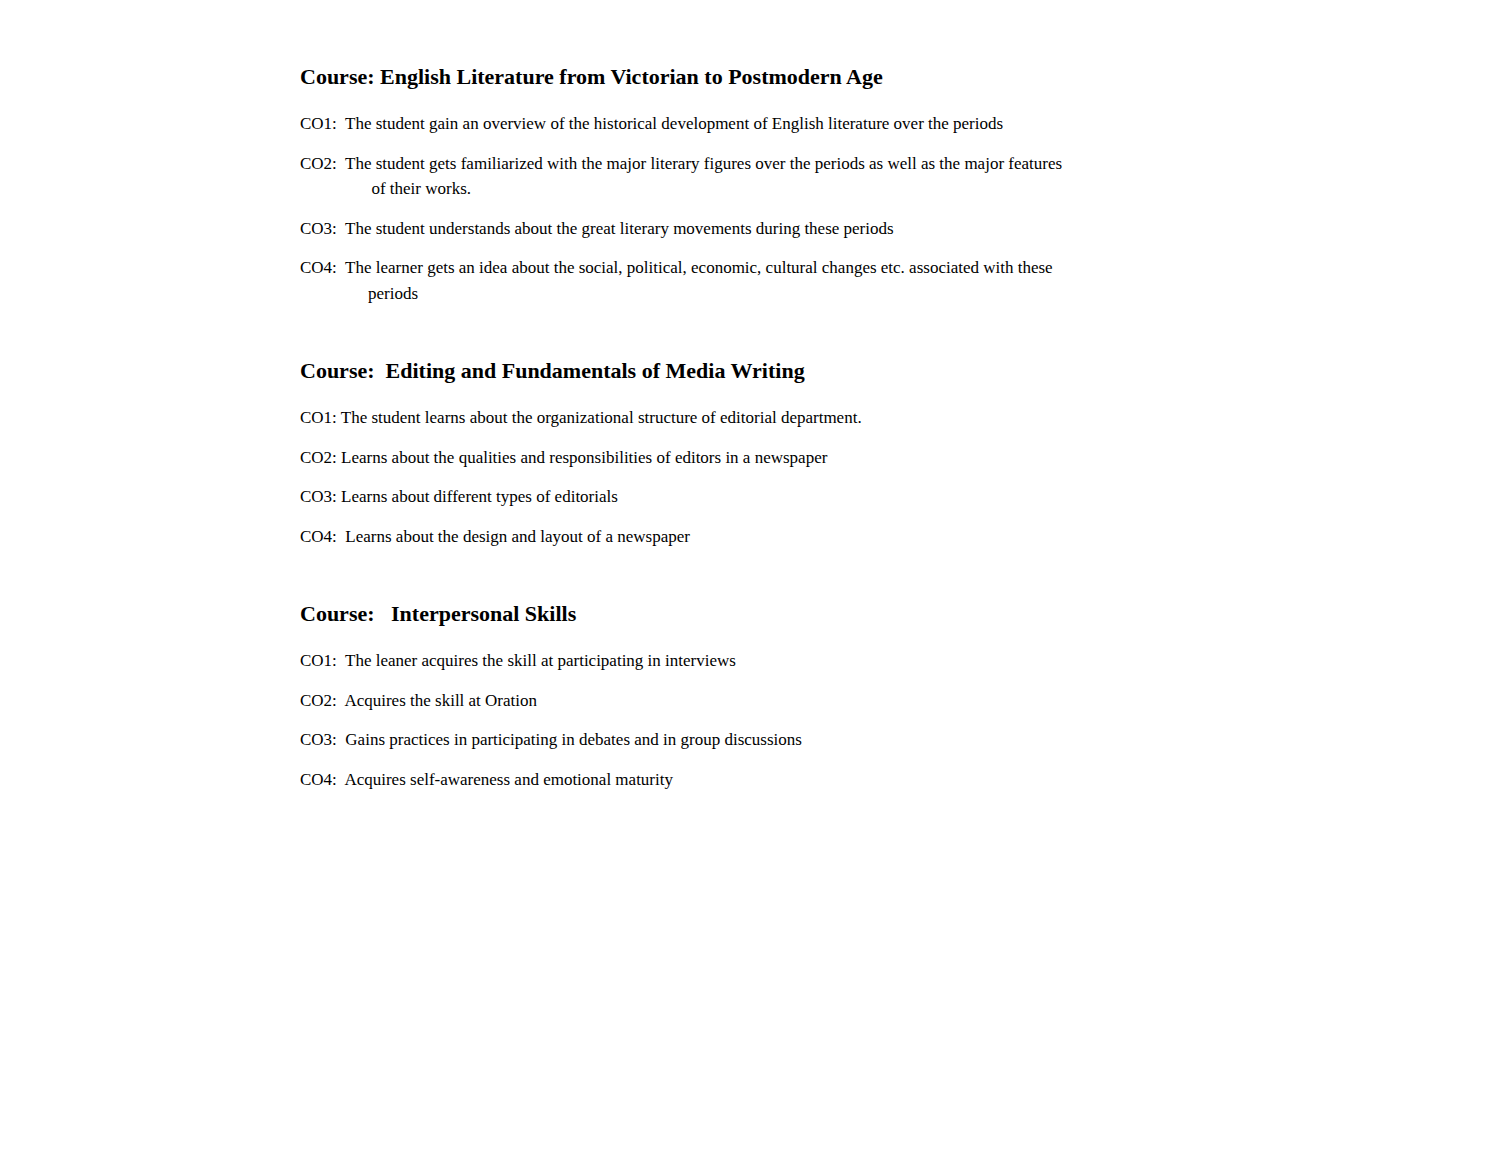Course: English Literature from Victorian to Postmodern Age
CO1: The student gain an overview of the historical development of English literature over the periods
CO2: The student gets familiarized with the major literary figures over the periods as well as the major features of their works.
CO3: The student understands about the great literary movements during these periods
CO4: The learner gets an idea about the social, political, economic, cultural changes etc. associated with these periods
Course: Editing and Fundamentals of Media Writing
CO1: The student learns about the organizational structure of editorial department.
CO2: Learns about the qualities and responsibilities of editors in a newspaper
CO3: Learns about different types of editorials
CO4: Learns about the design and layout of a newspaper
Course: Interpersonal Skills
CO1: The leaner acquires the skill at participating in interviews
CO2: Acquires the skill at Oration
CO3: Gains practices in participating in debates and in group discussions
CO4: Acquires self-awareness and emotional maturity